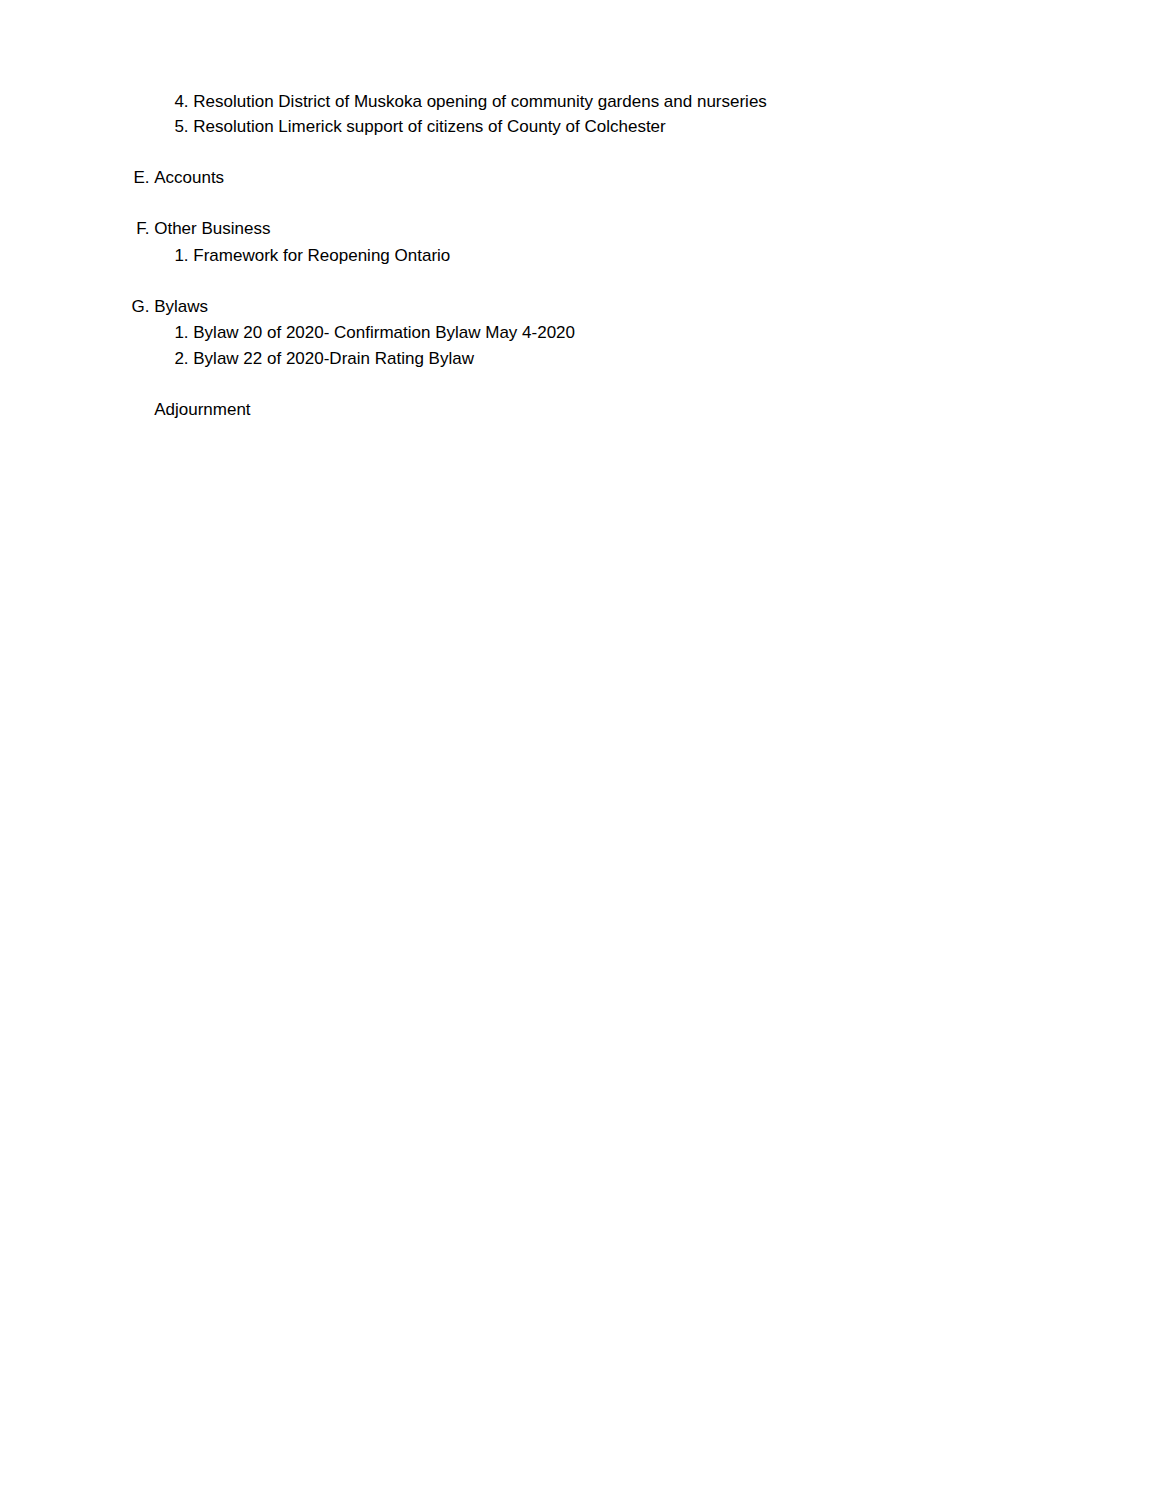Resolution District of Muskoka opening of community gardens and nurseries
Resolution Limerick support of citizens of County of Colchester
Accounts
Other Business
Framework for Reopening Ontario
Bylaws
Bylaw 20 of 2020- Confirmation Bylaw May 4-2020
Bylaw 22 of 2020-Drain Rating Bylaw
Adjournment